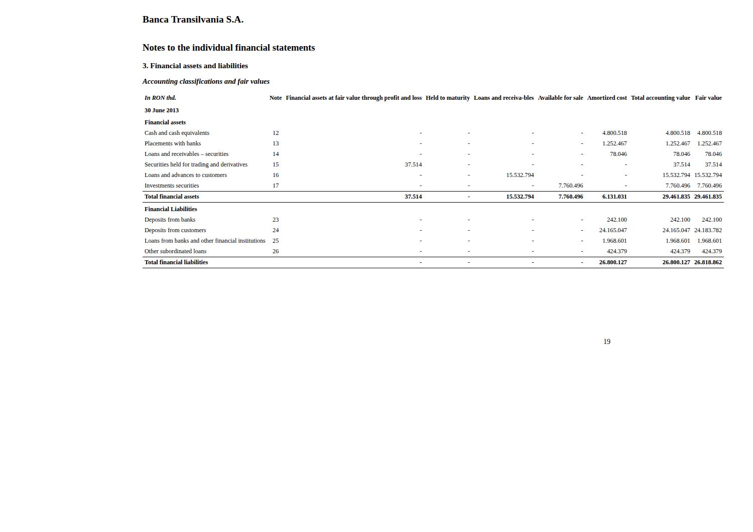Banca Transilvania S.A.
Notes to the individual financial statements
3. Financial assets and liabilities
Accounting classifications and fair values
| In RON thd. | Note | Financial assets at fair value through profit and loss | Held to maturity | Loans and receiva-bles | Available for sale | Amortized cost | Total accounting value | Fair value |
| --- | --- | --- | --- | --- | --- | --- | --- | --- |
| 30 June 2013 | | | | | | | | |
| Financial assets | | | | | | | | |
| Cash and cash equivalents | 12 | - | - | - | - | 4.800.518 | 4.800.518 | 4.800.518 |
| Placements with banks | 13 | - | - | - | - | 1.252.467 | 1.252.467 | 1.252.467 |
| Loans and receivables – securities | 14 | - | - | - | - | 78.046 | 78.046 | 78.046 |
| Securities held for trading and derivatives | 15 | 37.514 | - | - | - | - | 37.514 | 37.514 |
| Loans and advances to customers | 16 | - | - | 15.532.794 | - | - | 15.532.794 | 15.532.794 |
| Investments securities | 17 | - | - | - | 7.760.496 | - | 7.760.496 | 7.760.496 |
| Total financial assets | | 37.514 | - | 15.532.794 | 7.760.496 | 6.131.031 | 29.461.835 | 29.461.835 |
| Financial Liabilities | | | | | | | | |
| Deposits from banks | 23 | - | - | - | - | 242.100 | 242.100 | 242.100 |
| Deposits from customers | 24 | - | - | - | - | 24.165.047 | 24.165.047 | 24.183.782 |
| Loans from banks and other financial institutions | 25 | - | - | - | - | 1.968.601 | 1.968.601 | 1.968.601 |
| Other subordinated loans | 26 | - | - | - | - | 424.379 | 424.379 | 424.379 |
| Total financial liabilities | | - | - | - | - | 26.800.127 | 26.800.127 | 26.818.862 |
19